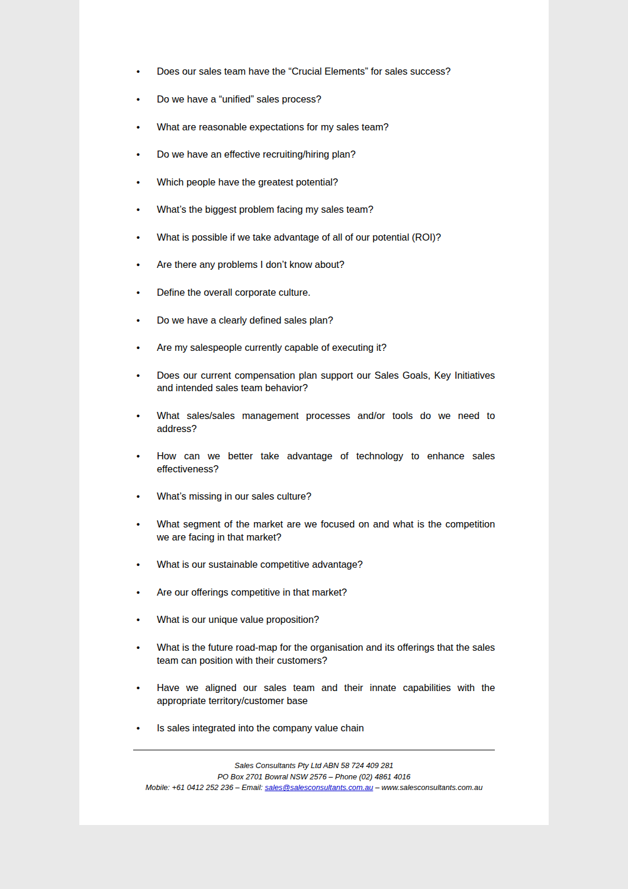Does our sales team have the “Crucial Elements” for sales success?
Do we have a “unified” sales process?
What are reasonable expectations for my sales team?
Do we have an effective recruiting/hiring plan?
Which people have the greatest potential?
What’s the biggest problem facing my sales team?
What is possible if we take advantage of all of our potential (ROI)?
Are there any problems I don’t know about?
Define the overall corporate culture.
Do we have a clearly defined sales plan?
Are my salespeople currently capable of executing it?
Does our current compensation plan support our Sales Goals, Key Initiatives and intended sales team behavior?
What sales/sales management processes and/or tools do we need to address?
How can we better take advantage of technology to enhance sales effectiveness?
What’s missing in our sales culture?
What segment of the market are we focused on and what is the competition we are facing in that market?
What is our sustainable competitive advantage?
Are our offerings competitive in that market?
What is our unique value proposition?
What is the future road-map for the organisation and its offerings that the sales team can position with their customers?
Have we aligned our sales team and their innate capabilities with the appropriate territory/customer base
Is sales integrated into the company value chain
Sales Consultants Pty Ltd ABN 58 724 409 281
PO Box 2701 Bowral NSW 2576 – Phone (02) 4861 4016
Mobile: +61 0412 252 236 – Email: sales@salesconsultants.com.au – www.salesconsultants.com.au